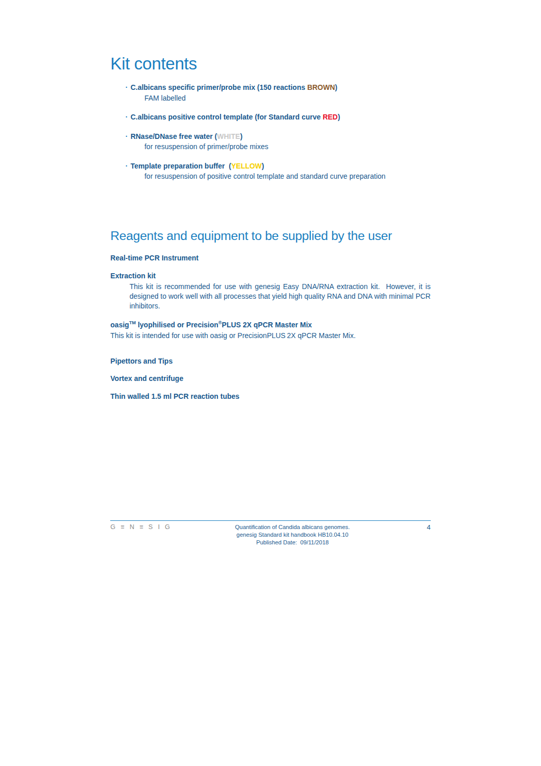Kit contents
·C.albicans specific primer/probe mix (150 reactions BROWN) FAM labelled
·C.albicans positive control template (for Standard curve RED)
·RNase/DNase free water (WHITE) for resuspension of primer/probe mixes
·Template preparation buffer (YELLOW) for resuspension of positive control template and standard curve preparation
Reagents and equipment to be supplied by the user
Real-time PCR Instrument
Extraction kit
This kit is recommended for use with genesig Easy DNA/RNA extraction kit. However, it is designed to work well with all processes that yield high quality RNA and DNA with minimal PCR inhibitors.
oasigTM lyophilised or Precision®PLUS 2X qPCR Master Mix
This kit is intended for use with oasig or PrecisionPLUS 2X qPCR Master Mix.
Pipettors and Tips
Vortex and centrifuge
Thin walled 1.5 ml PCR reaction tubes
G ≡ N ≡ S I G
Quantification of Candida albicans genomes.
genesig Standard kit handbook HB10.04.10
Published Date: 09/11/2018
4